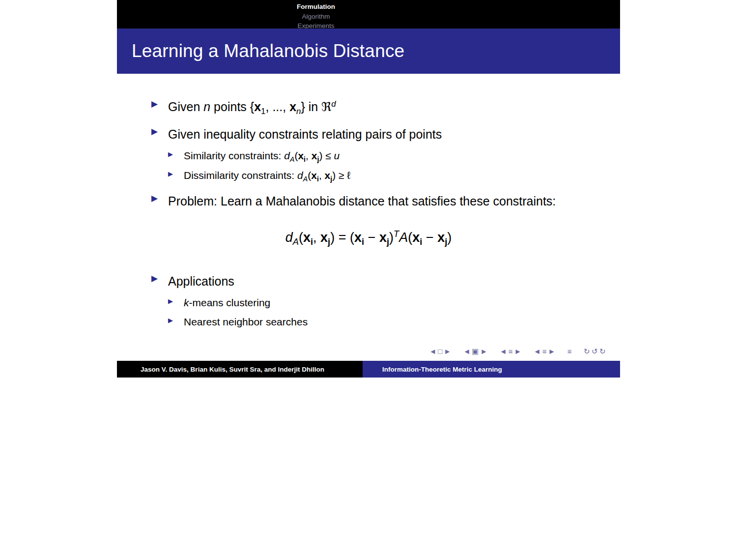Formulation
Algorithm
Experiments
Learning a Mahalanobis Distance
Given n points {x1, ..., xn} in ℜd
Given inequality constraints relating pairs of points
Similarity constraints: dA(xi, xj) ≤ u
Dissimilarity constraints: dA(xi, xj) ≥ ℓ
Problem: Learn a Mahalanobis distance that satisfies these constraints:
dA(xi, xj) = (xi − xj)TA(xi − xj)
Applications
k-means clustering
Nearest neighbor searches
◄□► ◄▣► ◄≡► ◄≡► ≡ ↻↺↻
Jason V. Davis, Brian Kulis, Suvrit Sra, and Inderjit Dhillon
Information-Theoretic Metric Learning